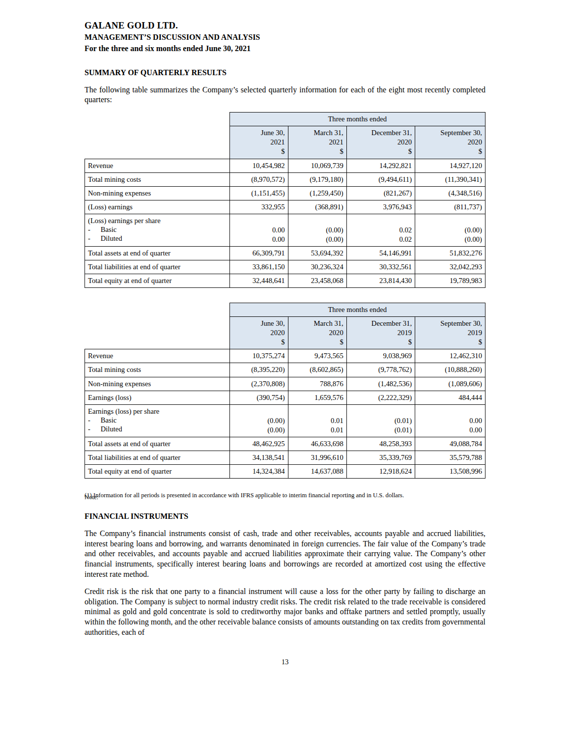GALANE GOLD LTD.
MANAGEMENT’S DISCUSSION AND ANALYSIS
For the three and six months ended June 30, 2021
SUMMARY OF QUARTERLY RESULTS
The following table summarizes the Company’s selected quarterly information for each of the eight most recently completed quarters:
| | Three months ended |
| --- | --- |
| June 30, 2021 $ | March 31, 2021 $ | December 31, 2020 $ | September 30, 2020 $ |
| Revenue | 10,454,982 | 10,069,739 | 14,292,821 | 14,927,120 |
| Total mining costs | (8,970,572) | (9,179,180) | (9,494,611) | (11,390,341) |
| Non-mining expenses | (1,151,455) | (1,259,450) | (821,267) | (4,348,516) |
| (Loss) earnings | 332,955 | (368,891) | 3,976,943 | (811,737) |
| (Loss) earnings per share - Basic - Diluted | 0.00 0.00 | (0.00) (0.00) | 0.02 0.02 | (0.00) (0.00) |
| Total assets at end of quarter | 66,309,791 | 53,694,392 | 54,146,991 | 51,832,276 |
| Total liabilities at end of quarter | 33,861,150 | 30,236,324 | 30,332,561 | 32,042,293 |
| Total equity at end of quarter | 32,448,641 | 23,458,068 | 23,814,430 | 19,789,983 |
| | Three months ended |
| --- | --- |
| June 30, 2020 $ | March 31, 2020 $ | December 31, 2019 $ | September 30, 2019 $ |
| Revenue | 10,375,274 | 9,473,565 | 9,038,969 | 12,462,310 |
| Total mining costs | (8,395,220) | (8,602,865) | (9,778,762) | (10,888,260) |
| Non-mining expenses | (2,370,808) | 788,876 | (1,482,536) | (1,089,606) |
| Earnings (loss) | (390,754) | 1,659,576 | (2,222,329) | 484,444 |
| Earnings (loss) per share - Basic - Diluted | (0.00) (0.00) | 0.01 0.01 | (0.01) (0.01) | 0.00 0.00 |
| Total assets at end of quarter | 48,462,925 | 46,633,698 | 48,258,393 | 49,088,784 |
| Total liabilities at end of quarter | 34,138,541 | 31,996,610 | 35,339,769 | 35,579,788 |
| Total equity at end of quarter | 14,324,384 | 14,637,088 | 12,918,624 | 13,508,996 |
Note:
(1) Information for all periods is presented in accordance with IFRS applicable to interim financial reporting and in U.S. dollars.
FINANCIAL INSTRUMENTS
The Company’s financial instruments consist of cash, trade and other receivables, accounts payable and accrued liabilities, interest bearing loans and borrowing, and warrants denominated in foreign currencies. The fair value of the Company’s trade and other receivables, and accounts payable and accrued liabilities approximate their carrying value. The Company’s other financial instruments, specifically interest bearing loans and borrowings are recorded at amortized cost using the effective interest rate method.
Credit risk is the risk that one party to a financial instrument will cause a loss for the other party by failing to discharge an obligation. The Company is subject to normal industry credit risks. The credit risk related to the trade receivable is considered minimal as gold and gold concentrate is sold to creditworthy major banks and offtake partners and settled promptly, usually within the following month, and the other receivable balance consists of amounts outstanding on tax credits from governmental authorities, each of
13